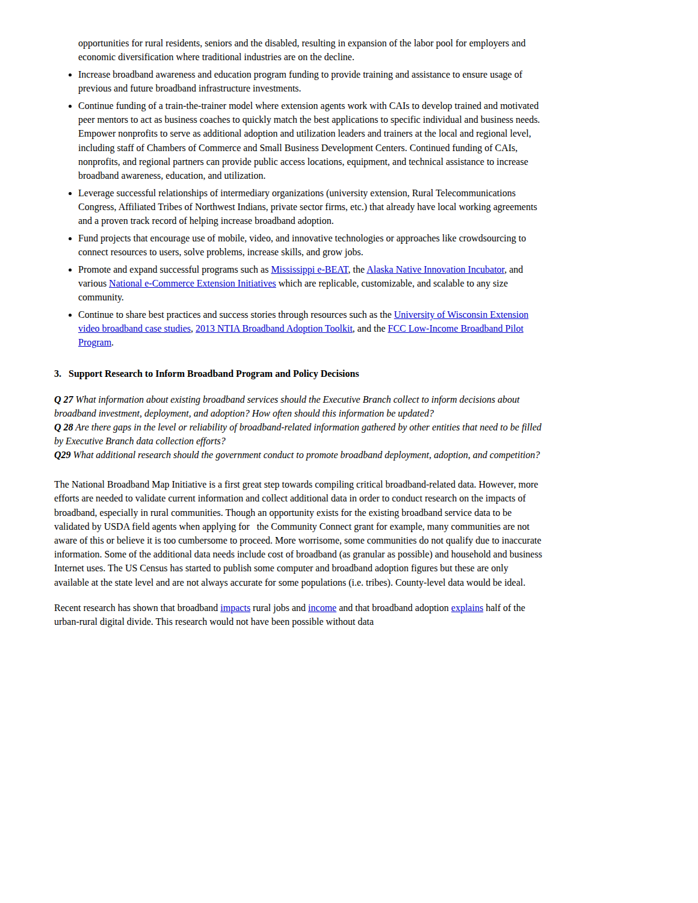opportunities for rural residents, seniors and the disabled, resulting in expansion of the labor pool for employers and economic diversification where traditional industries are on the decline.
Increase broadband awareness and education program funding to provide training and assistance to ensure usage of previous and future broadband infrastructure investments.
Continue funding of a train-the-trainer model where extension agents work with CAIs to develop trained and motivated peer mentors to act as business coaches to quickly match the best applications to specific individual and business needs. Empower nonprofits to serve as additional adoption and utilization leaders and trainers at the local and regional level, including staff of Chambers of Commerce and Small Business Development Centers. Continued funding of CAIs, nonprofits, and regional partners can provide public access locations, equipment, and technical assistance to increase broadband awareness, education, and utilization.
Leverage successful relationships of intermediary organizations (university extension, Rural Telecommunications Congress, Affiliated Tribes of Northwest Indians, private sector firms, etc.) that already have local working agreements and a proven track record of helping increase broadband adoption.
Fund projects that encourage use of mobile, video, and innovative technologies or approaches like crowdsourcing to connect resources to users, solve problems, increase skills, and grow jobs.
Promote and expand successful programs such as Mississippi e-BEAT, the Alaska Native Innovation Incubator, and various National e-Commerce Extension Initiatives which are replicable, customizable, and scalable to any size community.
Continue to share best practices and success stories through resources such as the University of Wisconsin Extension video broadband case studies, 2013 NTIA Broadband Adoption Toolkit, and the FCC Low-Income Broadband Pilot Program.
3. Support Research to Inform Broadband Program and Policy Decisions
Q 27 What information about existing broadband services should the Executive Branch collect to inform decisions about broadband investment, deployment, and adoption? How often should this information be updated?
Q 28 Are there gaps in the level or reliability of broadband-related information gathered by other entities that need to be filled by Executive Branch data collection efforts?
Q29 What additional research should the government conduct to promote broadband deployment, adoption, and competition?
The National Broadband Map Initiative is a first great step towards compiling critical broadband-related data. However, more efforts are needed to validate current information and collect additional data in order to conduct research on the impacts of broadband, especially in rural communities. Though an opportunity exists for the existing broadband service data to be validated by USDA field agents when applying for the Community Connect grant for example, many communities are not aware of this or believe it is too cumbersome to proceed. More worrisome, some communities do not qualify due to inaccurate information. Some of the additional data needs include cost of broadband (as granular as possible) and household and business Internet uses. The US Census has started to publish some computer and broadband adoption figures but these are only available at the state level and are not always accurate for some populations (i.e. tribes). County-level data would be ideal.
Recent research has shown that broadband impacts rural jobs and income and that broadband adoption explains half of the urban-rural digital divide. This research would not have been possible without data